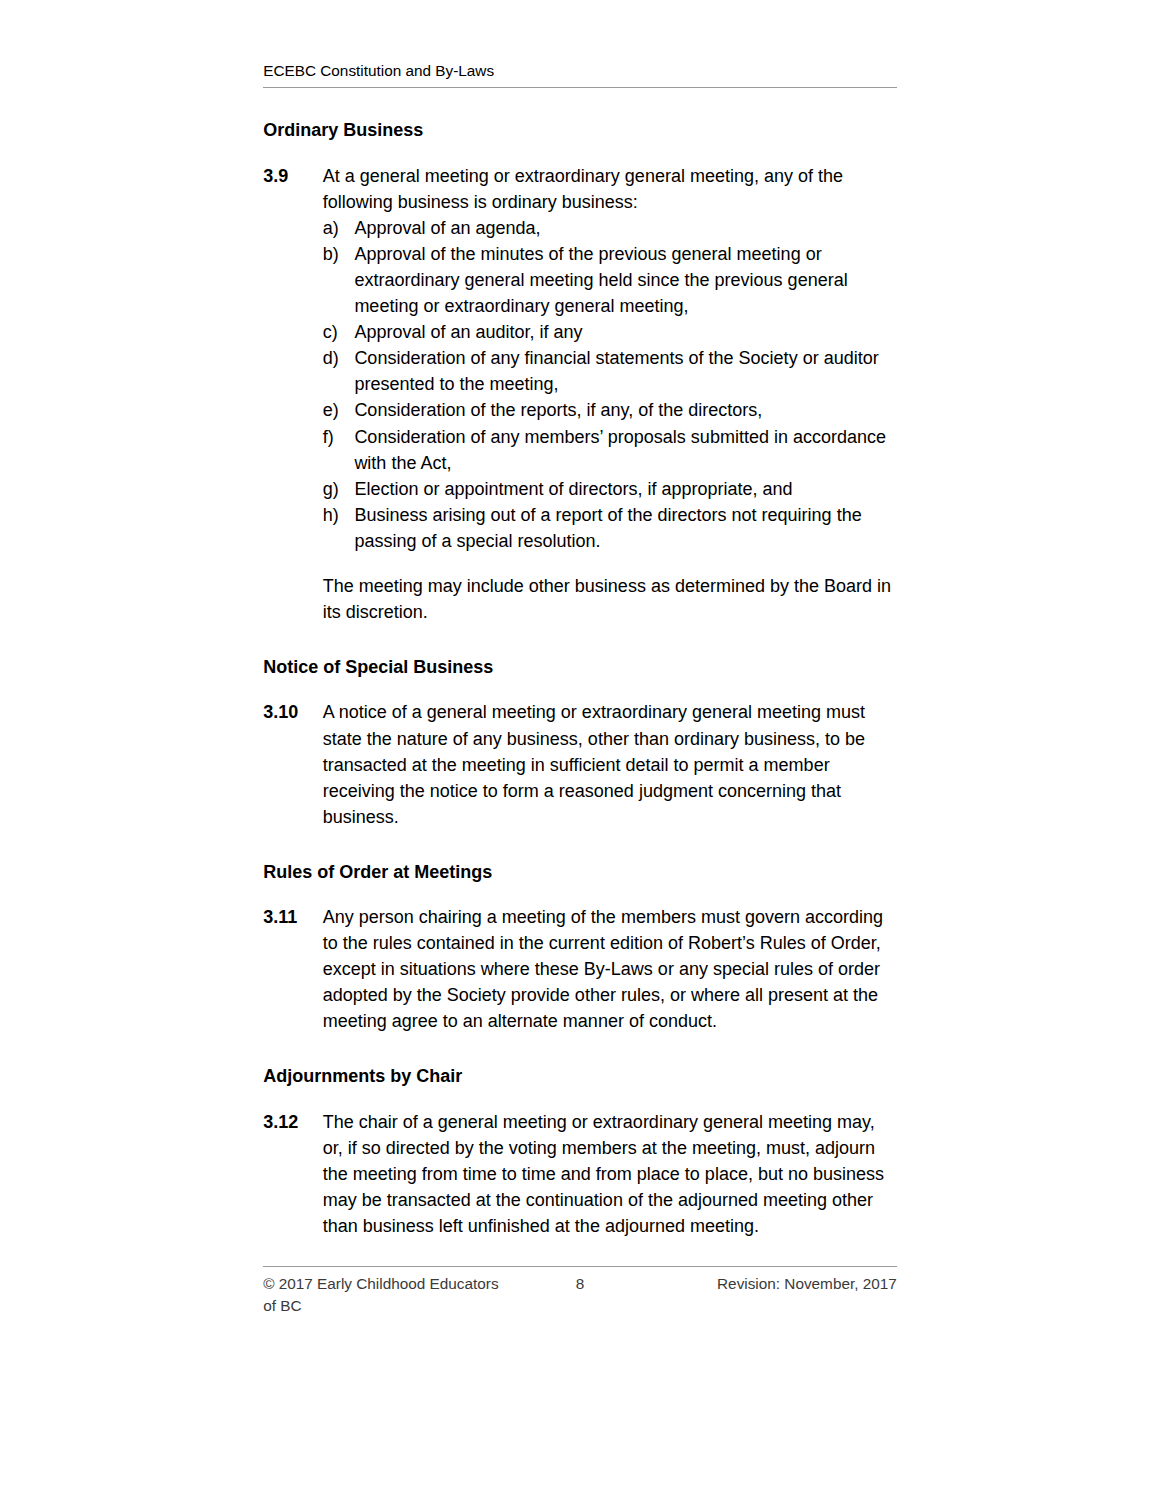ECEBC Constitution and By-Laws
Ordinary Business
3.9
At a general meeting or extraordinary general meeting, any of the following business is ordinary business:
a) Approval of an agenda,
b) Approval of the minutes of the previous general meeting or extraordinary general meeting held since the previous general meeting or extraordinary general meeting,
c) Approval of an auditor, if any
d) Consideration of any financial statements of the Society or auditor presented to the meeting,
e) Consideration of the reports, if any, of the directors,
f) Consideration of any members’ proposals submitted in accordance with the Act,
g) Election or appointment of directors, if appropriate, and
h) Business arising out of a report of the directors not requiring the passing of a special resolution.
The meeting may include other business as determined by the Board in its discretion.
Notice of Special Business
3.10
A notice of a general meeting or extraordinary general meeting must state the nature of any business, other than ordinary business, to be transacted at the meeting in sufficient detail to permit a member receiving the notice to form a reasoned judgment concerning that business.
Rules of Order at Meetings
3.11
Any person chairing a meeting of the members must govern according to the rules contained in the current edition of Robert’s Rules of Order, except in situations where these By-Laws or any special rules of order adopted by the Society provide other rules, or where all present at the meeting agree to an alternate manner of conduct.
Adjournments by Chair
3.12
The chair of a general meeting or extraordinary general meeting may, or, if so directed by the voting members at the meeting, must, adjourn the meeting from time to time and from place to place, but no business may be transacted at the continuation of the adjourned meeting other than business left unfinished at the adjourned meeting.
© 2017 Early Childhood Educators of BC
8
Revision: November, 2017